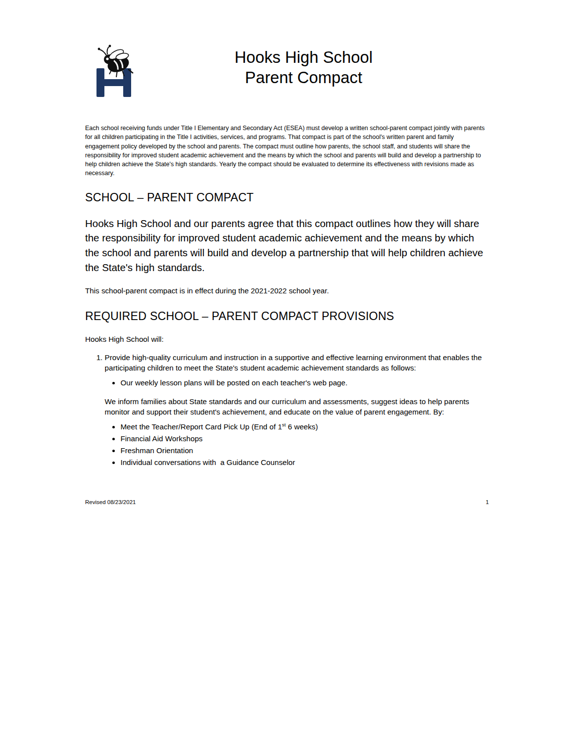Hooks High School
Parent Compact
Each school receiving funds under Title I Elementary and Secondary Act (ESEA) must develop a written school-parent compact jointly with parents for all children participating in the Title I activities, services, and programs. That compact is part of the school's written parent and family engagement policy developed by the school and parents. The compact must outline how parents, the school staff, and students will share the responsibility for improved student academic achievement and the means by which the school and parents will build and develop a partnership to help children achieve the State's high standards. Yearly the compact should be evaluated to determine its effectiveness with revisions made as necessary.
SCHOOL – PARENT COMPACT
Hooks High School and our parents agree that this compact outlines how they will share the responsibility for improved student academic achievement and the means by which the school and parents will build and develop a partnership that will help children achieve the State's high standards.
This school-parent compact is in effect during the 2021-2022 school year.
REQUIRED SCHOOL – PARENT COMPACT PROVISIONS
Hooks High School will:
Provide high-quality curriculum and instruction in a supportive and effective learning environment that enables the participating children to meet the State's student academic achievement standards as follows:
Our weekly lesson plans will be posted on each teacher's web page.
We inform families about State standards and our curriculum and assessments, suggest ideas to help parents monitor and support their student's achievement, and educate on the value of parent engagement. By:
Meet the Teacher/Report Card Pick Up (End of 1st 6 weeks)
Financial Aid Workshops
Freshman Orientation
Individual conversations with a Guidance Counselor
Revised 08/23/2021 1